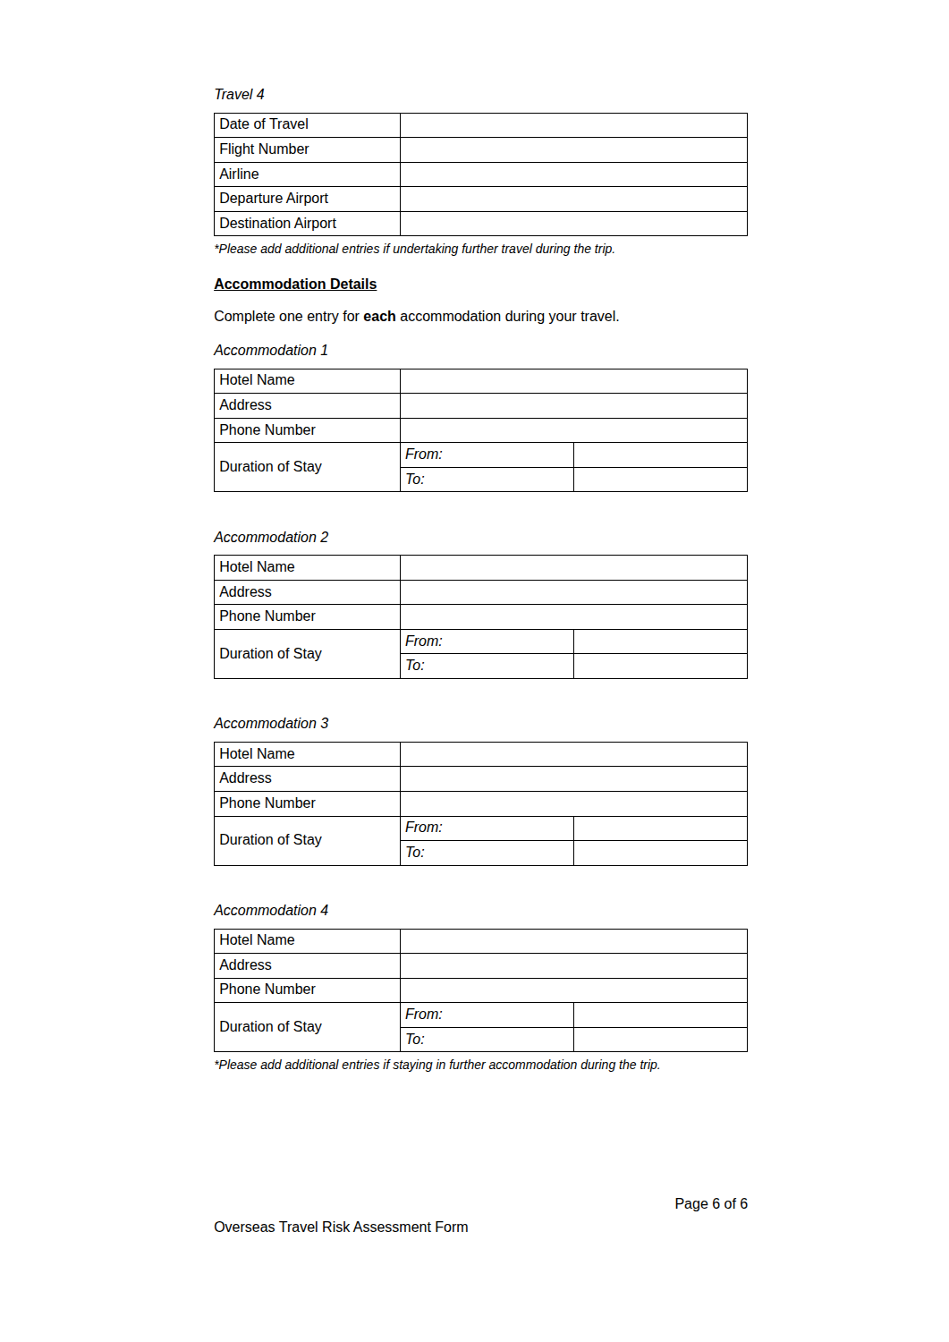Travel 4
| Date of Travel | |
| Flight Number | |
| Airline | |
| Departure Airport | |
| Destination Airport | |
*Please add additional entries if undertaking further travel during the trip.
Accommodation Details
Complete one entry for each accommodation during your travel.
Accommodation 1
| Hotel Name | |
| Address | |
| Phone Number | |
| Duration of Stay | From: | |
| To: | |
Accommodation 2
| Hotel Name | |
| Address | |
| Phone Number | |
| Duration of Stay | From: | |
| To: | |
Accommodation 3
| Hotel Name | |
| Address | |
| Phone Number | |
| Duration of Stay | From: | |
| To: | |
Accommodation 4
| Hotel Name | |
| Address | |
| Phone Number | |
| Duration of Stay | From: | |
| To: | |
*Please add additional entries if staying in further accommodation during the trip.
Page 6 of 6
Overseas Travel Risk Assessment Form